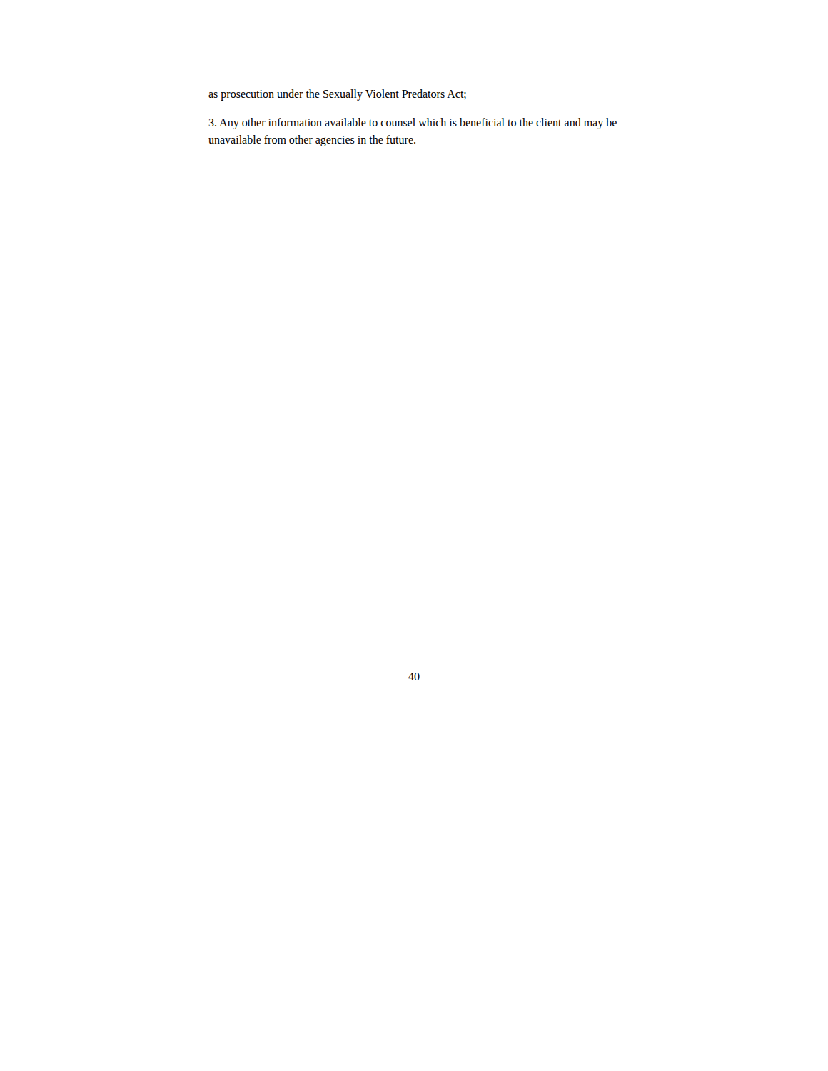as prosecution under the Sexually Violent Predators Act;
3. Any other information available to counsel which is beneficial to the client and may be unavailable from other agencies in the future.
40